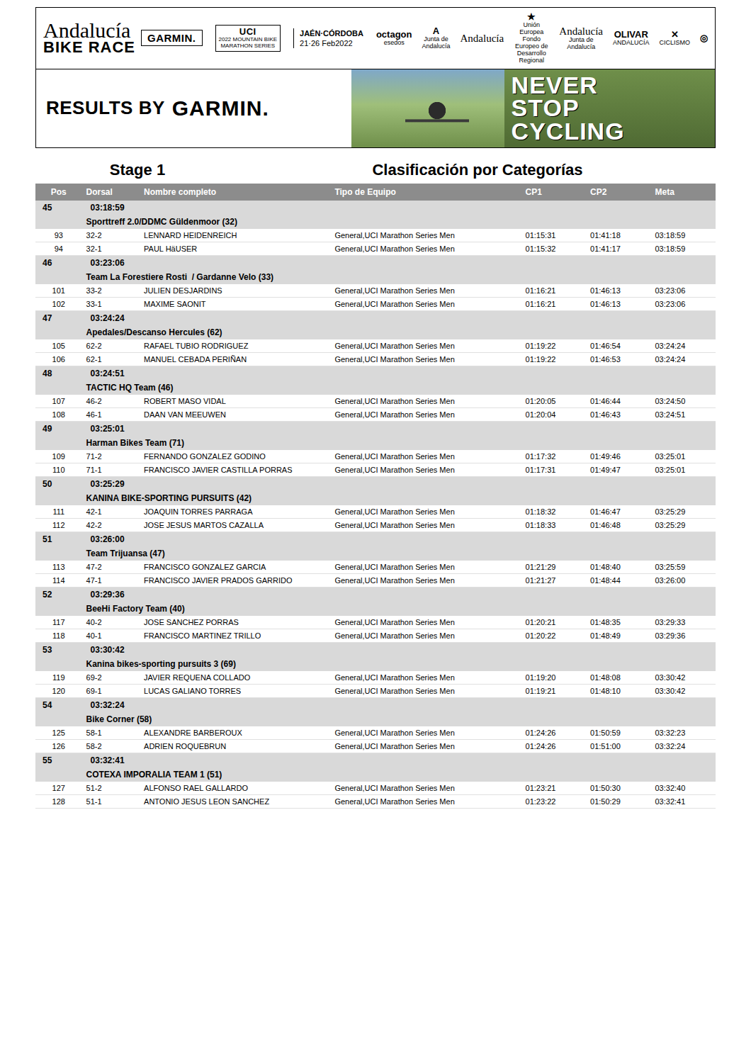Andalucía
BIKE RACE
GARMIN.
UCI
2022 MOUNTAIN BIKE
MARATHON SERIES
JAÉN·CÓRDOBA
21·26 Feb2022
octagonesedos
AJunta de Andalucía
Andalucía
★Unión Europea
Fondo Europeo de Desarrollo Regional
Andalucía Junta de Andalucía
OLIVARANDALUCÍA
✕CICLISMO
◎
RESULTS BY GARMIN.
NEVER STOP CYCLING
Stage 1
Clasificación por Categorías
| Pos | Dorsal | Nombre completo | Tipo de Equipo | CP1 | CP2 | Meta |
| --- | --- | --- | --- | --- | --- | --- |
| 45 | 03:18:59 |
| | Sporttreff 2.0/DDMC Güldenmoor (32) |
| 93 | 32-2 | LENNARD HEIDENREICH | General,UCI Marathon Series Men | 01:15:31 | 01:41:18 | 03:18:59 |
| 94 | 32-1 | PAUL HäUSER | General,UCI Marathon Series Men | 01:15:32 | 01:41:17 | 03:18:59 |
| 46 | 03:23:06 |
| | Team La Forestiere Rosti / Gardanne Velo (33) |
| 101 | 33-2 | JULIEN DESJARDINS | General,UCI Marathon Series Men | 01:16:21 | 01:46:13 | 03:23:06 |
| 102 | 33-1 | MAXIME SAONIT | General,UCI Marathon Series Men | 01:16:21 | 01:46:13 | 03:23:06 |
| 47 | 03:24:24 |
| | Apedales/Descanso Hercules (62) |
| 105 | 62-2 | RAFAEL TUBIO RODRIGUEZ | General,UCI Marathon Series Men | 01:19:22 | 01:46:54 | 03:24:24 |
| 106 | 62-1 | MANUEL CEBADA PERIÑAN | General,UCI Marathon Series Men | 01:19:22 | 01:46:53 | 03:24:24 |
| 48 | 03:24:51 |
| | TACTIC HQ Team (46) |
| 107 | 46-2 | ROBERT MASO VIDAL | General,UCI Marathon Series Men | 01:20:05 | 01:46:44 | 03:24:50 |
| 108 | 46-1 | DAAN VAN MEEUWEN | General,UCI Marathon Series Men | 01:20:04 | 01:46:43 | 03:24:51 |
| 49 | 03:25:01 |
| | Harman Bikes Team (71) |
| 109 | 71-2 | FERNANDO GONZALEZ GODINO | General,UCI Marathon Series Men | 01:17:32 | 01:49:46 | 03:25:01 |
| 110 | 71-1 | FRANCISCO JAVIER CASTILLA PORRAS | General,UCI Marathon Series Men | 01:17:31 | 01:49:47 | 03:25:01 |
| 50 | 03:25:29 |
| | KANINA BIKE-SPORTING PURSUITS (42) |
| 111 | 42-1 | JOAQUIN TORRES PARRAGA | General,UCI Marathon Series Men | 01:18:32 | 01:46:47 | 03:25:29 |
| 112 | 42-2 | JOSE JESUS MARTOS CAZALLA | General,UCI Marathon Series Men | 01:18:33 | 01:46:48 | 03:25:29 |
| 51 | 03:26:00 |
| | Team Trijuansa (47) |
| 113 | 47-2 | FRANCISCO GONZALEZ GARCIA | General,UCI Marathon Series Men | 01:21:29 | 01:48:40 | 03:25:59 |
| 114 | 47-1 | FRANCISCO JAVIER PRADOS GARRIDO | General,UCI Marathon Series Men | 01:21:27 | 01:48:44 | 03:26:00 |
| 52 | 03:29:36 |
| | BeeHi Factory Team (40) |
| 117 | 40-2 | JOSE SANCHEZ PORRAS | General,UCI Marathon Series Men | 01:20:21 | 01:48:35 | 03:29:33 |
| 118 | 40-1 | FRANCISCO MARTINEZ TRILLO | General,UCI Marathon Series Men | 01:20:22 | 01:48:49 | 03:29:36 |
| 53 | 03:30:42 |
| | Kanina bikes-sporting pursuits 3 (69) |
| 119 | 69-2 | JAVIER REQUENA COLLADO | General,UCI Marathon Series Men | 01:19:20 | 01:48:08 | 03:30:42 |
| 120 | 69-1 | LUCAS GALIANO TORRES | General,UCI Marathon Series Men | 01:19:21 | 01:48:10 | 03:30:42 |
| 54 | 03:32:24 |
| | Bike Corner (58) |
| 125 | 58-1 | ALEXANDRE BARBEROUX | General,UCI Marathon Series Men | 01:24:26 | 01:50:59 | 03:32:23 |
| 126 | 58-2 | ADRIEN ROQUEBRUN | General,UCI Marathon Series Men | 01:24:26 | 01:51:00 | 03:32:24 |
| 55 | 03:32:41 |
| | COTEXA IMPORALIA TEAM 1 (51) |
| 127 | 51-2 | ALFONSO RAEL GALLARDO | General,UCI Marathon Series Men | 01:23:21 | 01:50:30 | 03:32:40 |
| 128 | 51-1 | ANTONIO JESUS LEON SANCHEZ | General,UCI Marathon Series Men | 01:23:22 | 01:50:29 | 03:32:41 |